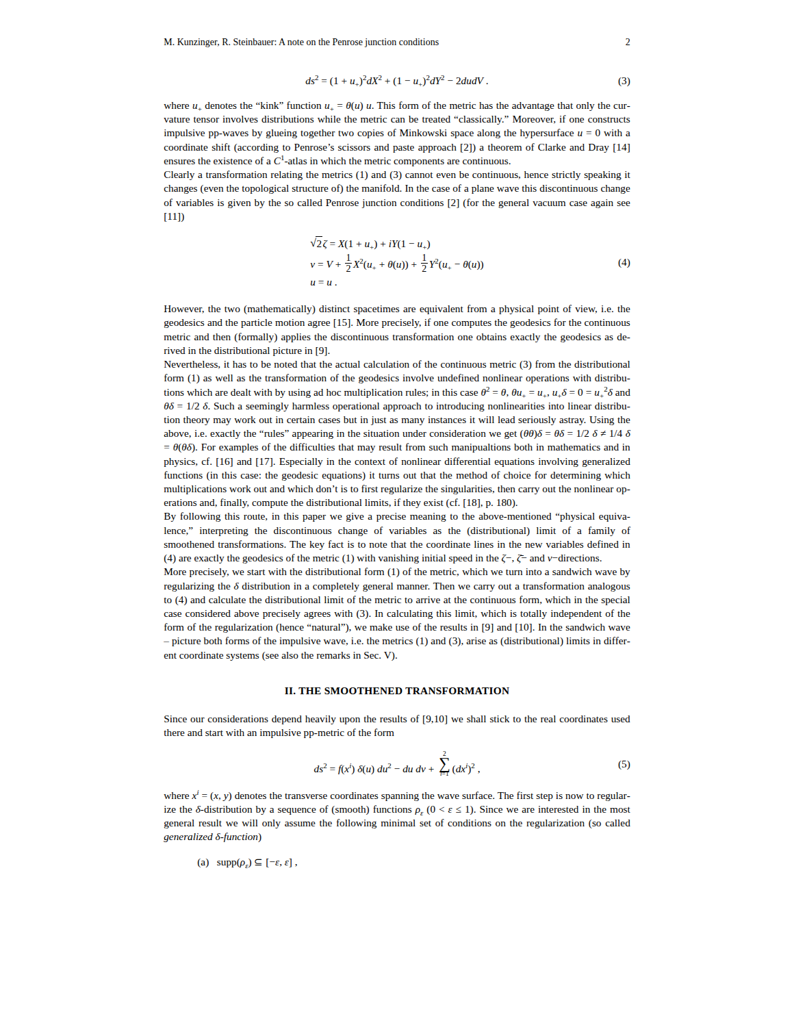M. Kunzinger, R. Steinbauer: A note on the Penrose junction conditions 2
ds2 = (1 + u+)2dX2 + (1 − u+)2dY2 − 2dudV . (3)
where u+ denotes the “kink” function u+ = θ(u) u. This form of the metric has the advantage that only the curvature tensor involves distributions while the metric can be treated “classically.” Moreover, if one constructs impulsive pp-waves by glueing together two copies of Minkowski space along the hypersurface u = 0 with a coordinate shift (according to Penrose’s scissors and paste approach [2]) a theorem of Clarke and Dray [14] ensures the existence of a C1-atlas in which the metric components are continuous.
Clearly a transformation relating the metrics (1) and (3) cannot even be continuous, hence strictly speaking it changes (even the topological structure of) the manifold. In the case of a plane wave this discontinuous change of variables is given by the so called Penrose junction conditions [2] (for the general vacuum case again see [11])
2 ζ = X(1 + u+) + iY(1 − u+)
v = V + 12 X2(u+ + θ(u)) + 12 Y2(u+ − θ(u))
u = u .
(4)
However, the two (mathematically) distinct spacetimes are equivalent from a physical point of view, i.e. the geodesics and the particle motion agree [15]. More precisely, if one computes the geodesics for the continuous metric and then (formally) applies the discontinuous transformation one obtains exactly the geodesics as derived in the distributional picture in [9].
Nevertheless, it has to be noted that the actual calculation of the continuous metric (3) from the distributional form (1) as well as the transformation of the geodesics involve undefined nonlinear operations with distributions which are dealt with by using ad hoc multiplication rules; in this case θ2 = θ, θu+ = u+, u+δ = 0 = u+2δ and θδ = 1/2 δ. Such a seemingly harmless operational approach to introducing nonlinearities into linear distribution theory may work out in certain cases but in just as many instances it will lead seriously astray. Using the above, i.e. exactly the “rules” appearing in the situation under consideration we get (θθ)δ = θδ = 1/2 δ ≠ 1/4 δ = θ(θδ). For examples of the difficulties that may result from such manipualtions both in mathematics and in physics, cf. [16] and [17]. Especially in the context of nonlinear differential equations involving generalized functions (in this case: the geodesic equations) it turns out that the method of choice for determining which multiplications work out and which don’t is to first regularize the singularities, then carry out the nonlinear operations and, finally, compute the distributional limits, if they exist (cf. [18], p. 180).
By following this route, in this paper we give a precise meaning to the above-mentioned “physical equivalence,” interpreting the discontinuous change of variables as the (distributional) limit of a family of smoothened transformations. The key fact is to note that the coordinate lines in the new variables defined in (4) are exactly the geodesics of the metric (1) with vanishing initial speed in the ζ−, ζ̄− and v−directions.
More precisely, we start with the distributional form (1) of the metric, which we turn into a sandwich wave by regularizing the δ distribution in a completely general manner. Then we carry out a transformation analogous to (4) and calculate the distributional limit of the metric to arrive at the continuous form, which in the special case considered above precisely agrees with (3). In calculating this limit, which is totally independent of the form of the regularization (hence “natural”), we make use of the results in [9] and [10]. In the sandwich wave – picture both forms of the impulsive wave, i.e. the metrics (1) and (3), arise as (distributional) limits in different coordinate systems (see also the remarks in Sec. V).
II. THE SMOOTHENED TRANSFORMATION
Since our considerations depend heavily upon the results of [9,10] we shall stick to the real coordinates used there and start with an impulsive pp-metric of the form
ds2 = f(xi) δ(u) du2 − du dv + 2∑i=1(dxi)2 , (5)
where xi = (x, y) denotes the transverse coordinates spanning the wave surface. The first step is now to regularize the δ-distribution by a sequence of (smooth) functions ρε (0 < ε ≤ 1). Since we are interested in the most general result we will only assume the following minimal set of conditions on the regularization (so called generalized δ-function)
(a) supp(ρε) ⊆ [−ε, ε] ,